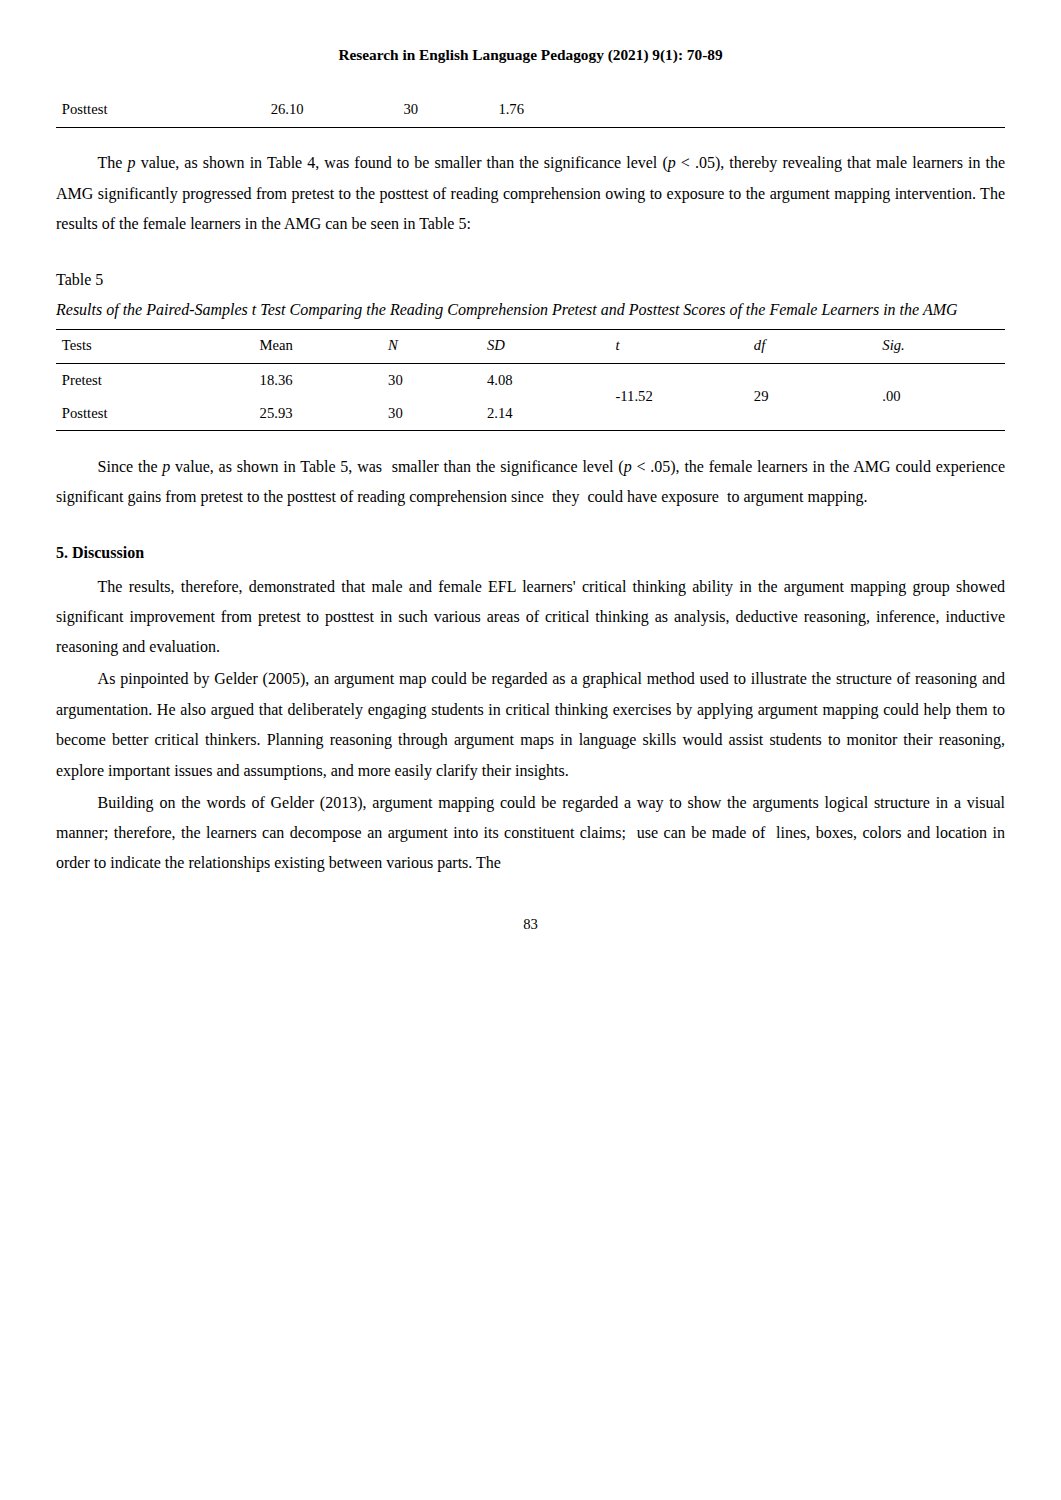Research in English Language Pedagogy (2021) 9(1): 70-89
| Posttest | 26.10 | 30 | 1.76 | | | |
The p value, as shown in Table 4, was found to be smaller than the significance level (p < .05), thereby revealing that male learners in the AMG significantly progressed from pretest to the posttest of reading comprehension owing to exposure to the argument mapping intervention. The results of the female learners in the AMG can be seen in Table 5:
Table 5
Results of the Paired-Samples t Test Comparing the Reading Comprehension Pretest and Posttest Scores of the Female Learners in the AMG
| Tests | Mean | N | SD | t | df | Sig. |
| --- | --- | --- | --- | --- | --- | --- |
| Pretest | 18.36 | 30 | 4.08 | -11.52 | 29 | .00 |
| Posttest | 25.93 | 30 | 2.14 |
Since the p value, as shown in Table 5, was smaller than the significance level (p < .05), the female learners in the AMG could experience significant gains from pretest to the posttest of reading comprehension since they could have exposure to argument mapping.
5. Discussion
The results, therefore, demonstrated that male and female EFL learners' critical thinking ability in the argument mapping group showed significant improvement from pretest to posttest in such various areas of critical thinking as analysis, deductive reasoning, inference, inductive reasoning and evaluation.
As pinpointed by Gelder (2005), an argument map could be regarded as a graphical method used to illustrate the structure of reasoning and argumentation. He also argued that deliberately engaging students in critical thinking exercises by applying argument mapping could help them to become better critical thinkers. Planning reasoning through argument maps in language skills would assist students to monitor their reasoning, explore important issues and assumptions, and more easily clarify their insights.
Building on the words of Gelder (2013), argument mapping could be regarded a way to show the arguments logical structure in a visual manner; therefore, the learners can decompose an argument into its constituent claims; use can be made of lines, boxes, colors and location in order to indicate the relationships existing between various parts. The
83